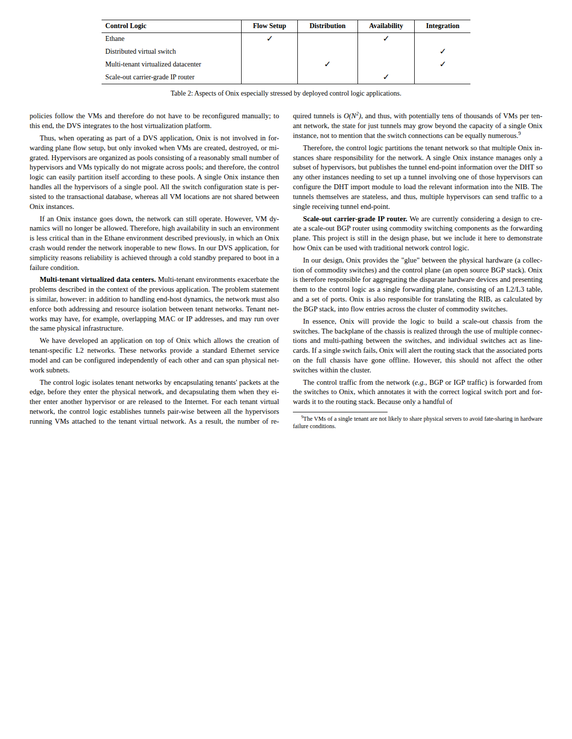| Control Logic | Flow Setup | Distribution | Availability | Integration |
| --- | --- | --- | --- | --- |
| Ethane | ✓ | | ✓ | |
| Distributed virtual switch | | | | ✓ |
| Multi-tenant virtualized datacenter | | ✓ | | ✓ |
| Scale-out carrier-grade IP router | | | ✓ | |
Table 2: Aspects of Onix especially stressed by deployed control logic applications.
policies follow the VMs and therefore do not have to be reconfigured manually; to this end, the DVS integrates to the host virtualization platform.
Thus, when operating as part of a DVS application, Onix is not involved in forwarding plane flow setup, but only invoked when VMs are created, destroyed, or migrated. Hypervisors are organized as pools consisting of a reasonably small number of hypervisors and VMs typically do not migrate across pools; and therefore, the control logic can easily partition itself according to these pools. A single Onix instance then handles all the hypervisors of a single pool. All the switch configuration state is persisted to the transactional database, whereas all VM locations are not shared between Onix instances.
If an Onix instance goes down, the network can still operate. However, VM dynamics will no longer be allowed. Therefore, high availability in such an environment is less critical than in the Ethane environment described previously, in which an Onix crash would render the network inoperable to new flows. In our DVS application, for simplicity reasons reliability is achieved through a cold standby prepared to boot in a failure condition.
Multi-tenant virtualized data centers. Multi-tenant environments exacerbate the problems described in the context of the previous application. The problem statement is similar, however: in addition to handling end-host dynamics, the network must also enforce both addressing and resource isolation between tenant networks. Tenant networks may have, for example, overlapping MAC or IP addresses, and may run over the same physical infrastructure.
We have developed an application on top of Onix which allows the creation of tenant-specific L2 networks. These networks provide a standard Ethernet service model and can be configured independently of each other and can span physical network subnets.
The control logic isolates tenant networks by encapsulating tenants' packets at the edge, before they enter the physical network, and decapsulating them when they either enter another hypervisor or are released to the Internet. For each tenant virtual network, the control logic establishes tunnels pair-wise between all the hypervisors running VMs attached to the tenant virtual network. As a result, the number of required tunnels is O(N2), and thus, with potentially tens of thousands of VMs per tenant network, the state for just tunnels may grow beyond the capacity of a single Onix instance, not to mention that the switch connections can be equally numerous.9
Therefore, the control logic partitions the tenant network so that multiple Onix instances share responsibility for the network. A single Onix instance manages only a subset of hypervisors, but publishes the tunnel end-point information over the DHT so any other instances needing to set up a tunnel involving one of those hypervisors can configure the DHT import module to load the relevant information into the NIB. The tunnels themselves are stateless, and thus, multiple hypervisors can send traffic to a single receiving tunnel end-point.
Scale-out carrier-grade IP router. We are currently considering a design to create a scale-out BGP router using commodity switching components as the forwarding plane. This project is still in the design phase, but we include it here to demonstrate how Onix can be used with traditional network control logic.
In our design, Onix provides the "glue" between the physical hardware (a collection of commodity switches) and the control plane (an open source BGP stack). Onix is therefore responsible for aggregating the disparate hardware devices and presenting them to the control logic as a single forwarding plane, consisting of an L2/L3 table, and a set of ports. Onix is also responsible for translating the RIB, as calculated by the BGP stack, into flow entries across the cluster of commodity switches.
In essence, Onix will provide the logic to build a scale-out chassis from the switches. The backplane of the chassis is realized through the use of multiple connections and multi-pathing between the switches, and individual switches act as line-cards. If a single switch fails, Onix will alert the routing stack that the associated ports on the full chassis have gone offline. However, this should not affect the other switches within the cluster.
The control traffic from the network (e.g., BGP or IGP traffic) is forwarded from the switches to Onix, which annotates it with the correct logical switch port and forwards it to the routing stack. Because only a handful of
9The VMs of a single tenant are not likely to share physical servers to avoid fate-sharing in hardware failure conditions.